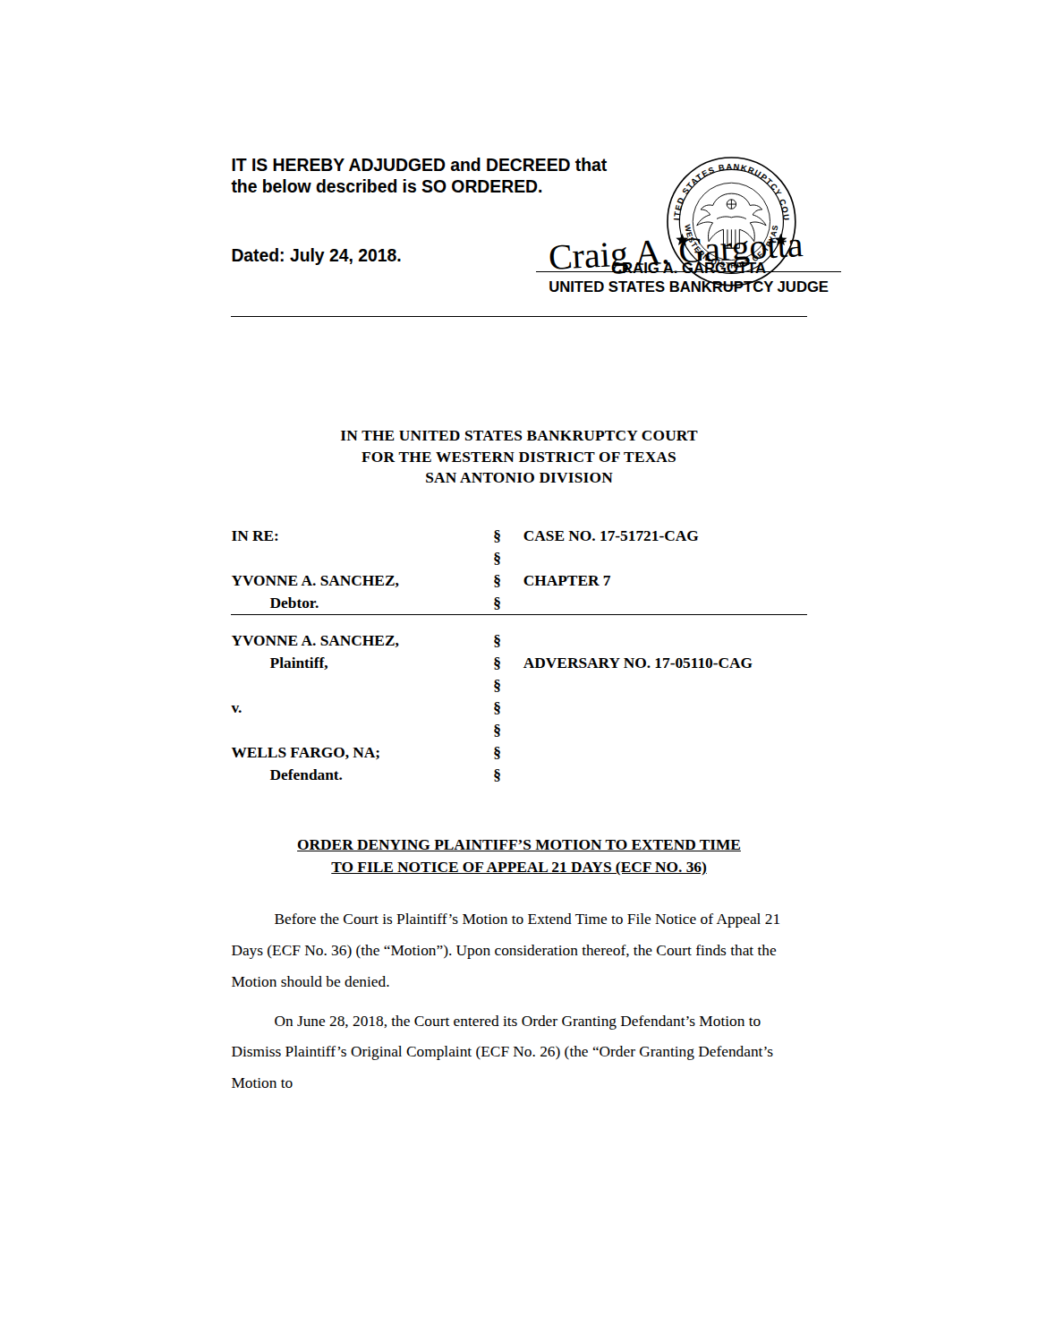UNITED STATES BANKRUPTCY COURT WESTERN DISTRICT OF TEXAS
IT IS HEREBY ADJUDGED and DECREED that the below described is SO ORDERED.
Dated: July 24, 2018.
Craig A. Gargotta
CRAIG A. GARGOTTA UNITED STATES BANKRUPTCY JUDGE
IN THE UNITED STATES BANKRUPTCY COURT
FOR THE WESTERN DISTRICT OF TEXAS
SAN ANTONIO DIVISION
| IN RE: | § | CASE NO. 17-51721-CAG |
| | § | |
| YVONNE A. SANCHEZ, | § | CHAPTER 7 |
| Debtor. | § | |
| YVONNE A. SANCHEZ, | § | |
| Plaintiff, | § | ADVERSARY NO. 17-05110-CAG |
| | § | |
| v. | § | |
| | § | |
| WELLS FARGO, NA; | § | |
| Defendant. | § | |
ORDER DENYING PLAINTIFF’S MOTION TO EXTEND TIME
TO FILE NOTICE OF APPEAL 21 DAYS (ECF NO. 36)
Before the Court is Plaintiff’s Motion to Extend Time to File Notice of Appeal 21 Days (ECF No. 36) (the “Motion”). Upon consideration thereof, the Court finds that the Motion should be denied.
On June 28, 2018, the Court entered its Order Granting Defendant’s Motion to Dismiss Plaintiff’s Original Complaint (ECF No. 26) (the “Order Granting Defendant’s Motion to